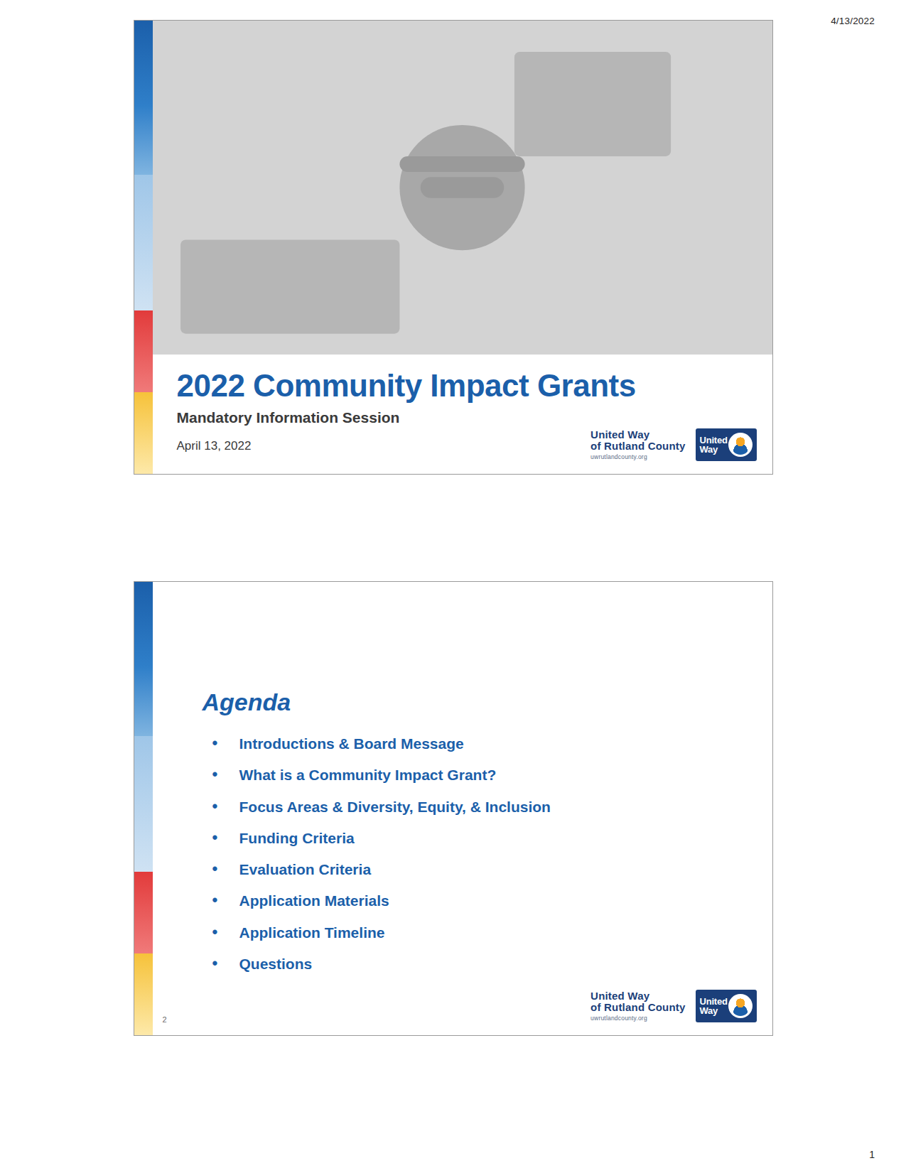4/13/2022
2022 Community Impact Grants
Mandatory Information Session
April 13, 2022
United Way
of Rutland County
uwrutlandcounty.org
United
Way
Agenda
Introductions & Board Message
What is a Community Impact Grant?
Focus Areas & Diversity, Equity, & Inclusion
Funding Criteria
Evaluation Criteria
Application Materials
Application Timeline
Questions
2
United Way
of Rutland County
uwrutlandcounty.org
United
Way
1